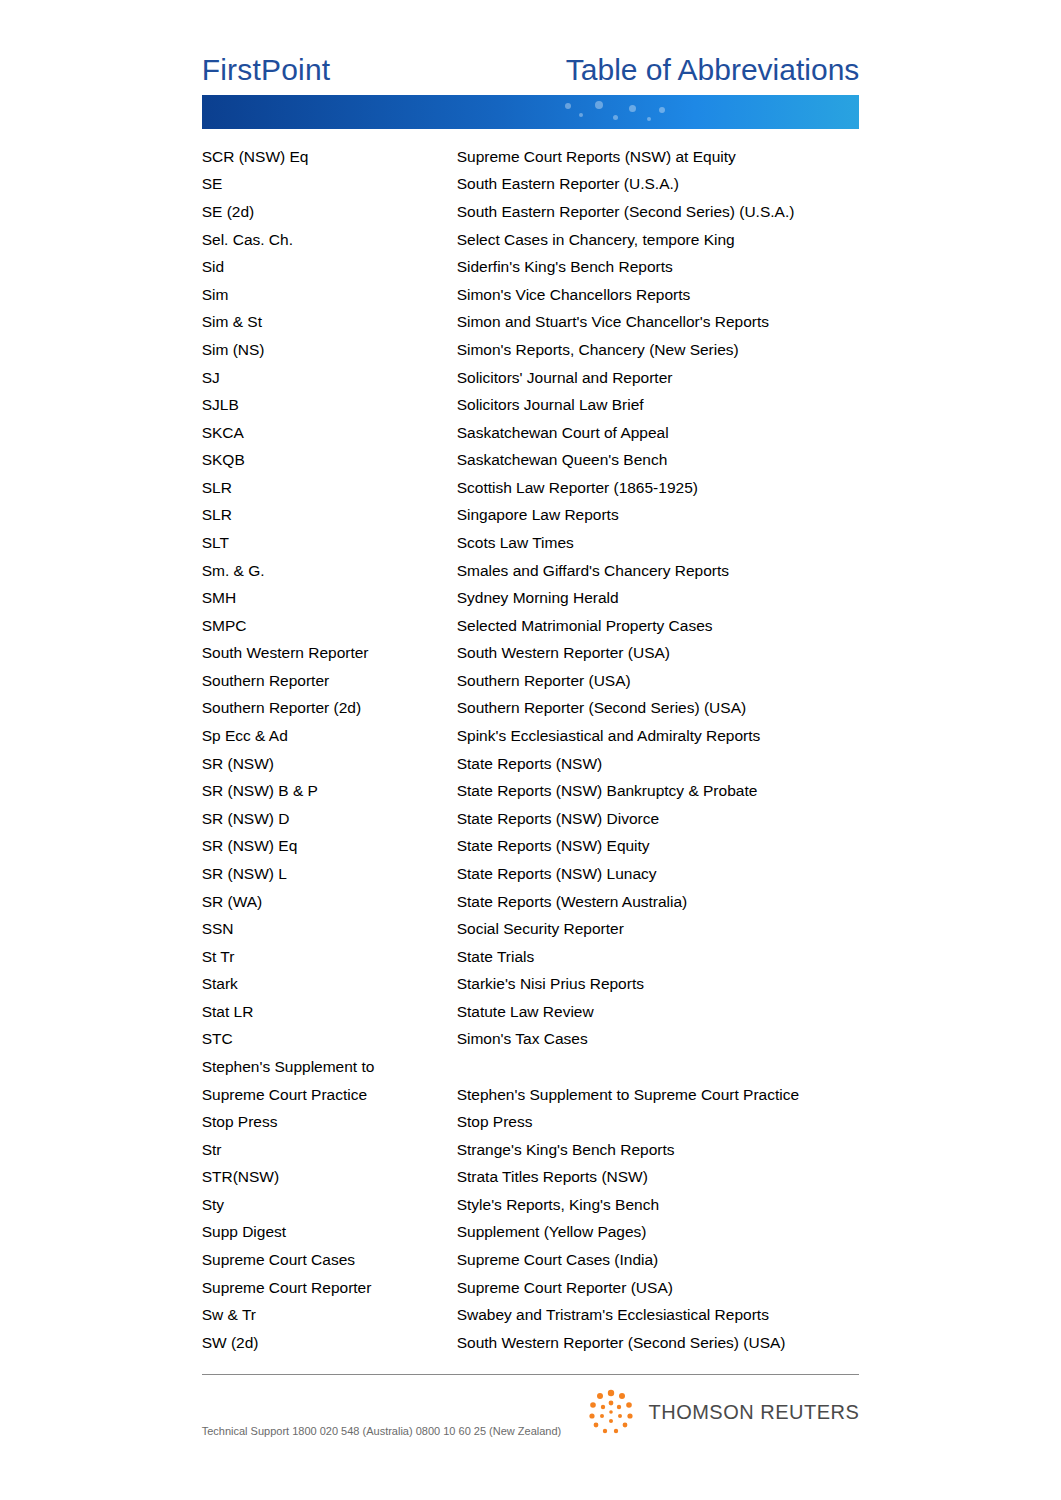FirstPoint
Table of Abbreviations
| SCR (NSW) Eq | Supreme Court Reports (NSW) at Equity |
| SE | South Eastern Reporter (U.S.A.) |
| SE (2d) | South Eastern Reporter (Second Series) (U.S.A.) |
| Sel. Cas. Ch. | Select Cases in Chancery, tempore King |
| Sid | Siderfin's King's Bench Reports |
| Sim | Simon's Vice Chancellors Reports |
| Sim & St | Simon and Stuart's Vice Chancellor's Reports |
| Sim (NS) | Simon's Reports, Chancery (New Series) |
| SJ | Solicitors' Journal and Reporter |
| SJLB | Solicitors Journal Law Brief |
| SKCA | Saskatchewan Court of Appeal |
| SKQB | Saskatchewan Queen's Bench |
| SLR | Scottish Law Reporter (1865-1925) |
| SLR | Singapore Law Reports |
| SLT | Scots Law Times |
| Sm. & G. | Smales and Giffard's Chancery Reports |
| SMH | Sydney Morning Herald |
| SMPC | Selected Matrimonial Property Cases |
| South Western Reporter | South Western Reporter (USA) |
| Southern Reporter | Southern Reporter (USA) |
| Southern Reporter (2d) | Southern Reporter (Second Series) (USA) |
| Sp Ecc & Ad | Spink's Ecclesiastical and Admiralty Reports |
| SR (NSW) | State Reports (NSW) |
| SR (NSW) B & P | State Reports (NSW) Bankruptcy & Probate |
| SR (NSW) D | State Reports (NSW) Divorce |
| SR (NSW) Eq | State Reports (NSW) Equity |
| SR (NSW) L | State Reports (NSW) Lunacy |
| SR (WA) | State Reports (Western Australia) |
| SSN | Social Security Reporter |
| St Tr | State Trials |
| Stark | Starkie's Nisi Prius Reports |
| Stat LR | Statute Law Review |
| STC | Simon's Tax Cases |
| Stephen's Supplement to | |
| Supreme Court Practice | Stephen's Supplement to Supreme Court Practice |
| Stop Press | Stop Press |
| Str | Strange's King's Bench Reports |
| STR(NSW) | Strata Titles Reports (NSW) |
| Sty | Style's Reports, King's Bench |
| Supp Digest | Supplement (Yellow Pages) |
| Supreme Court Cases | Supreme Court Cases (India) |
| Supreme Court Reporter | Supreme Court Reporter (USA) |
| Sw & Tr | Swabey and Tristram's Ecclesiastical Reports |
| SW (2d) | South Western Reporter (Second Series) (USA) |
Technical Support 1800 020 548 (Australia) 0800 10 60 25 (New Zealand)
THOMSON REUTERS